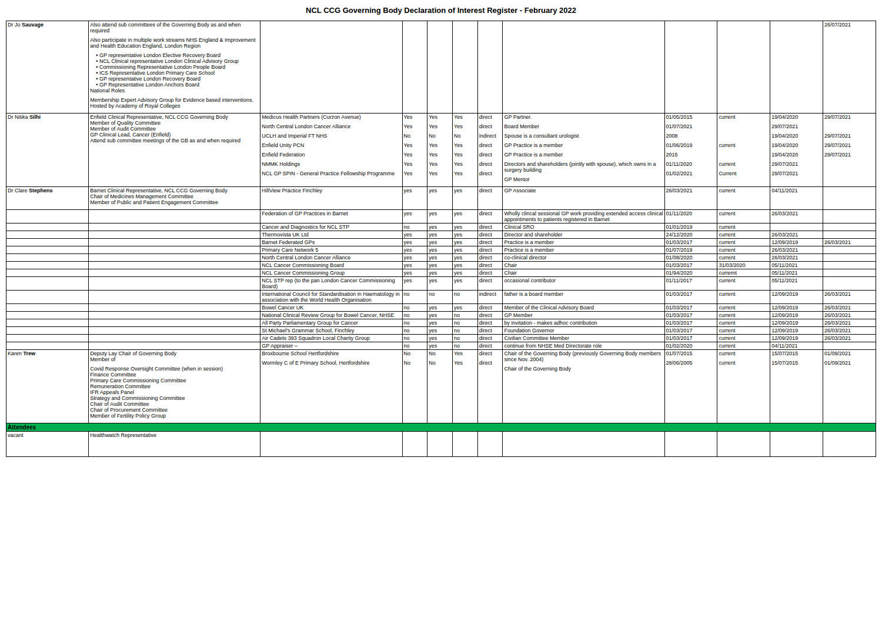NCL CCG Governing Body Declaration of Interest Register - February 2022
| Dr Jo Sauvage | Also attend sub committees of the Governing Body as and when required Also participate in multiple work streams NHS England & Improvement and Health Education England, London Region GP representative London Elective Recovery Board NCL Clinical representative London Clinical Advisory Group Commissioning Representative London People Board ICS Representative London Primary Care School GP representative London Recovery Board GP Representative London Anchors Board National Roles Membership Expert Advisory Group for Evidence based interventions. Hosted by Academy of Royal Colleges | | | | | | | | | | 26/07/2021 |
| Dr Nitika Silhi | Enfield Clinical Representative, NCL CCG Governing Body Member of Quality Committee Member of Audit Committee GP Clinical Lead, Cancer (Enfield) Attend sub committee meetings of the GB as and when required | Medicus Health Partners (Curzon Avenue) North Central London Cancer Alliance UCLH and Imperial FT NHS Enfield Unity PCN Enfield Federation NMMK Holdings NCL GP SPIN - General Practice Fellowship Programme | Yes Yes No Yes Yes Yes Yes | Yes Yes No Yes Yes Yes Yes | Yes Yes No Yes Yes Yes Yes | direct direct indirect direct direct direct direct | GP Partner. Board Member Spouse is a consultant urologist GP Practice is a member GP Practice is a member Directors and shareholders (jointly with spouse), which owns in a surgery building GP Mentor | 01/05/2015 01/07/2021 2008 01/06/2019 2015 01/11/2020 01/02/2021 | current current current Current | 19/04/2020 29/07/2021 19/04/2020 19/04/2020 19/04/2020 29/07/2021 29/07/2021 | 29/07/2021 29/07/2021 29/07/2021 29/07/2021 |
| Dr Clare Stephens | Barnet Clinical Representative, NCL CCG Governing Body Chair of Medicines Management Committee Member of Public and Patient Engagement Committee | HillView Practice Finchley | yes | yes | yes | direct | GP Associate | 26/03/2021 | current | 04/11/2021 | |
| | | Federation of GP Practices in Barnet | yes | yes | yes | direct | Wholly clincal sessional GP work providing extended access clinical appointments to patients registered in Barnet | 01/11/2020 | current | 26/03/2021 | |
| | | Cancer and Diagnostics for NCL STP | no | yes | yes | direct | Clinical SRO | 01/01/2019 | current | | |
| | | Thermovista UK Ltd | yes | yes | yes | direct | Director and shareholder | 24/12/2020 | current | 26/03/2021 | |
| | | Barnet Federated GPs | yes | yes | yes | direct | Practice is a member | 01/03/2017 | current | 12/09/2019 | 26/03/2021 |
| | | Primary Care Network 5 | yes | yes | yes | direct | Practice is a member | 01/07/2019 | current | 26/03/2021 | |
| | | North Central London Cancer Alliance | yes | yes | yes | direct | co-clinical director | 01/08/2020 | current | 26/03/2021 | |
| | | NCL Cancer Commissioning Board | yes | yes | yes | direct | Chair | 01/03/2017 | 31/03/2020 | 05/11/2021 | |
| | | NCL Cancer Commissioning Group | yes | yes | yes | direct | Chair | 01/94/2020 | curremt | 05/11/2021 | |
| | | NCL STP rep (to the pan London Cancer Commissioning Board) | yes | yes | yes | direct | occasional contributor | 01/11/2017 | current | 05/11/2021 | |
| | | International Council for Standardisation in Haematology in association with the World Health Organisation | no | no | no | indirect | father is a board member | 01/03/2017 | current | 12/09/2019 | 26/03/2021 |
| | | Bowel Cancer UK | no | yes | yes | direct | Member of the Clinical Advisory Board | 01/03/2017 | current | 12/09/2019 | 26/03/2021 |
| | | National Clinical Review Group for Bowel Cancer, NHSE | no | yes | no | direct | GP Member | 01/03/2017 | current | 12/09/2019 | 26/03/2021 |
| | | All Party Parliamentary Group for Cancer | no | yes | no | direct | by invitation - makes adhoc contribution | 01/03/2017 | current | 12/09/2019 | 26/03/2021 |
| | | St Michael's Grammar School, Finchley | no | yes | no | direct | Foundation Governor | 01/03/2017 | current | 12/09/2019 | 26/03/2021 |
| | | Air Cadets 393 Squadron Local Charity Group | no | yes | no | direct | Civilian Committee Member | 01/03/2017 | current | 12/09/2019 | 26/03/2021 |
| | | GP Appraiser – | no | yes | no | direct | continue from NHSE Med Directorate role | 01/02/2020 | current | 04/11/2021 | |
| Karen Trew | Deputy Lay Chair of Governing Body Member of Covid Response Oversight Committee (when in session) Finance Committee Primary Care Commissioning Committee Remuneration Committee IFR Appeals Panel Strategy and Commissioning Committee Chair of Audit Committee Chair of Procurement Committee Member of Fertility Policy Group | Broxbourne School Hertfordshire Wormley C of E Primary School, Hertfordshire | No No | No No | Yes Yes | direct direct | Chair of the Governing Body (previously Governing Body members since Nov. 2004) Chair of the Governing Body | 01/07/2015 28/06/2005 | current current | 15/07/2015 15/07/2015 | 01/09/2021 01/09/2021 |
| Attendees |
| vacant | Healthwatch Representative | | | | | | | | | | |